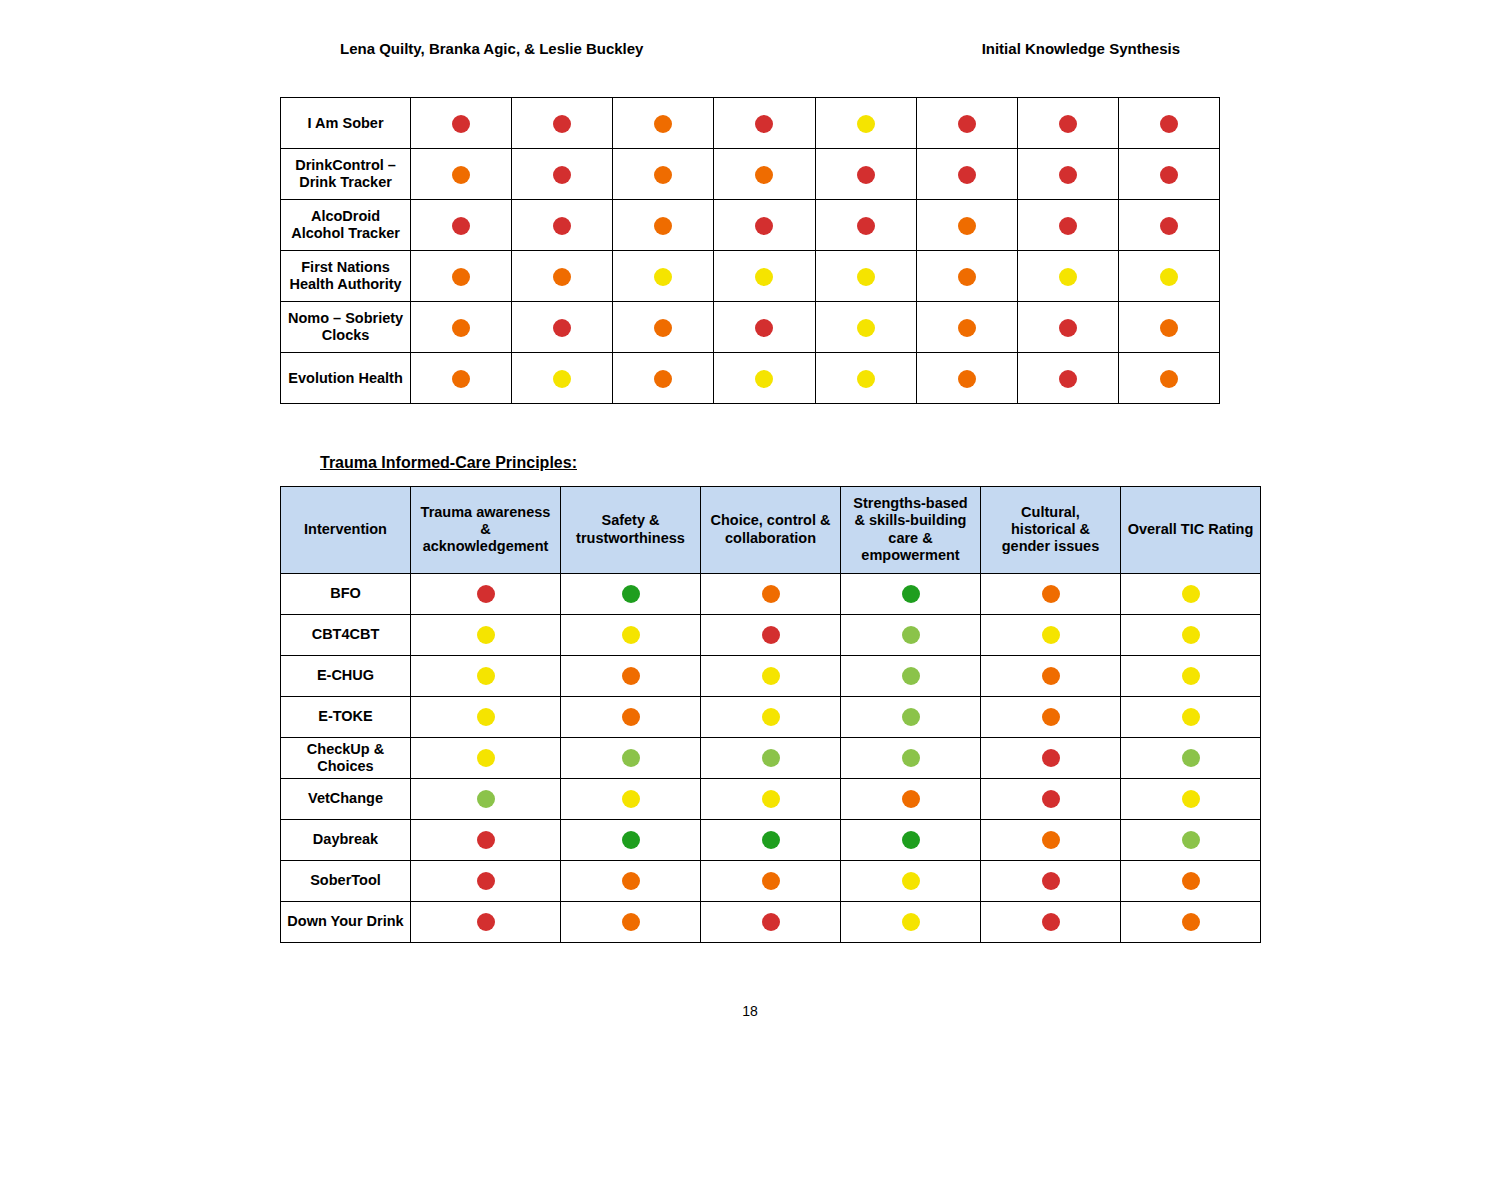Lena Quilty, Branka Agic, & Leslie Buckley
Initial Knowledge Synthesis
| I Am Sober | | | | | | | | |
| DrinkControl – Drink Tracker | | | | | | | | |
| AlcoDroid Alcohol Tracker | | | | | | | | |
| First Nations Health Authority | | | | | | | | |
| Nomo – Sobriety Clocks | | | | | | | | |
| Evolution Health | | | | | | | | |
Trauma Informed-Care Principles:
| Intervention | Trauma awareness & acknowledgement | Safety & trustworthiness | Choice, control & collaboration | Strengths-based & skills-building care & empowerment | Cultural, historical & gender issues | Overall TIC Rating |
| --- | --- | --- | --- | --- | --- | --- |
| BFO | | | | | | |
| CBT4CBT | | | | | | |
| E-CHUG | | | | | | |
| E-TOKE | | | | | | |
| CheckUp & Choices | | | | | | |
| VetChange | | | | | | |
| Daybreak | | | | | | |
| SoberTool | | | | | | |
| Down Your Drink | | | | | | |
18